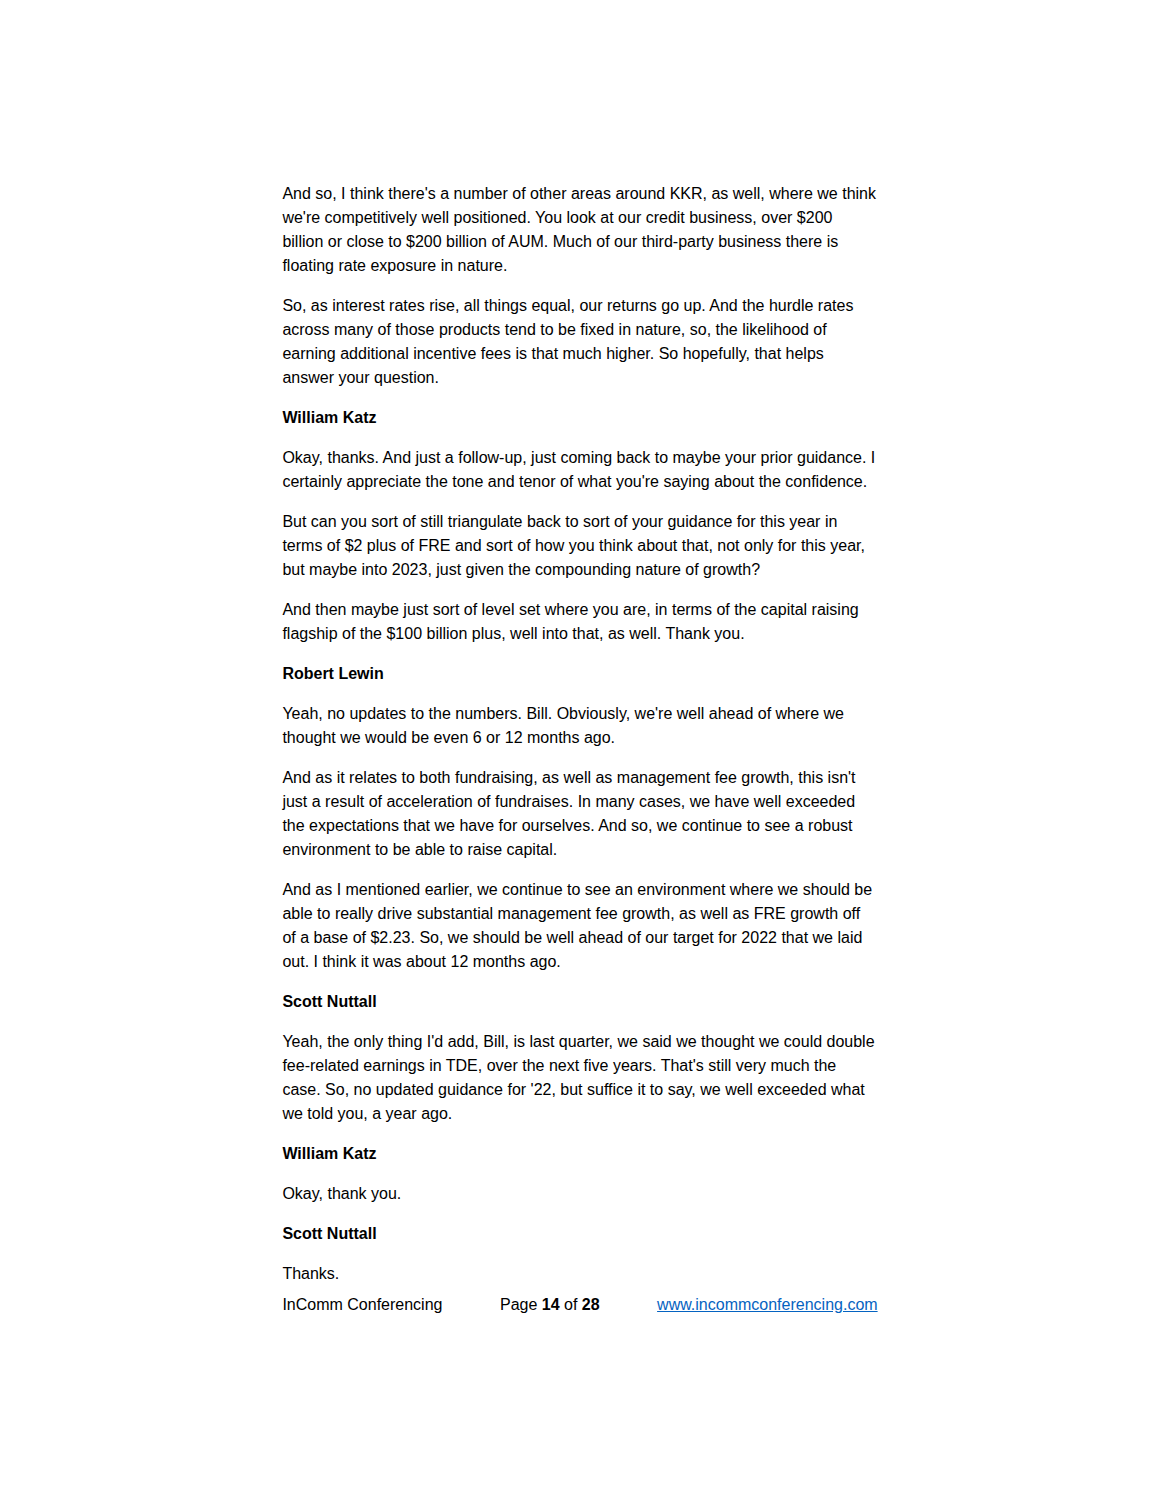And so, I think there's a number of other areas around KKR, as well, where we think we're competitively well positioned. You look at our credit business, over $200 billion or close to $200 billion of AUM. Much of our third-party business there is floating rate exposure in nature.
So, as interest rates rise, all things equal, our returns go up. And the hurdle rates across many of those products tend to be fixed in nature, so, the likelihood of earning additional incentive fees is that much higher. So hopefully, that helps answer your question.
William Katz
Okay, thanks. And just a follow-up, just coming back to maybe your prior guidance. I certainly appreciate the tone and tenor of what you're saying about the confidence.
But can you sort of still triangulate back to sort of your guidance for this year in terms of $2 plus of FRE and sort of how you think about that, not only for this year, but maybe into 2023, just given the compounding nature of growth?
And then maybe just sort of level set where you are, in terms of the capital raising flagship of the $100 billion plus, well into that, as well. Thank you.
Robert Lewin
Yeah, no updates to the numbers. Bill. Obviously, we're well ahead of where we thought we would be even 6 or 12 months ago.
And as it relates to both fundraising, as well as management fee growth, this isn't just a result of acceleration of fundraises. In many cases, we have well exceeded the expectations that we have for ourselves. And so, we continue to see a robust environment to be able to raise capital.
And as I mentioned earlier, we continue to see an environment where we should be able to really drive substantial management fee growth, as well as FRE growth off of a base of $2.23. So, we should be well ahead of our target for 2022 that we laid out. I think it was about 12 months ago.
Scott Nuttall
Yeah, the only thing I'd add, Bill, is last quarter, we said we thought we could double fee-related earnings in TDE, over the next five years. That's still very much the case. So, no updated guidance for '22, but suffice it to say, we well exceeded what we told you, a year ago.
William Katz
Okay, thank you.
Scott Nuttall
Thanks.
InComm Conferencing Page 14 of 28 www.incommconferencing.com